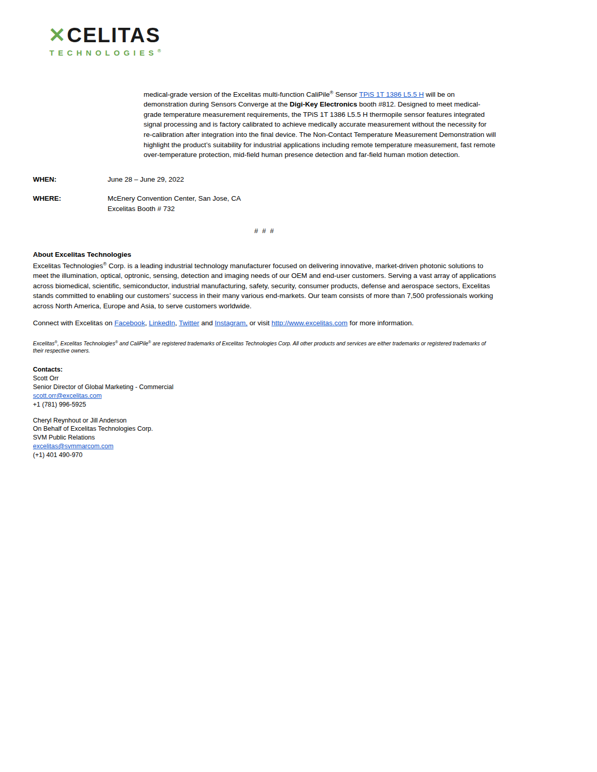✕CELITAS
TECHNOLOGIES®
medical-grade version of the Excelitas multi-function CaliPile® Sensor TPiS 1T 1386 L5.5 H will be on demonstration during Sensors Converge at the Digi-Key Electronics booth #812. Designed to meet medical-grade temperature measurement requirements, the TPiS 1T 1386 L5.5 H thermopile sensor features integrated signal processing and is factory calibrated to achieve medically accurate measurement without the necessity for re-calibration after integration into the final device. The Non-Contact Temperature Measurement Demonstration will highlight the product’s suitability for industrial applications including remote temperature measurement, fast remote over-temperature protection, mid-field human presence detection and far-field human motion detection.
| WHEN: | June 28 – June 29, 2022 |
| WHERE: | McEnery Convention Center, San Jose, CA Excelitas Booth # 732 |
# # #
About Excelitas Technologies
Excelitas Technologies® Corp. is a leading industrial technology manufacturer focused on delivering innovative, market-driven photonic solutions to meet the illumination, optical, optronic, sensing, detection and imaging needs of our OEM and end-user customers. Serving a vast array of applications across biomedical, scientific, semiconductor, industrial manufacturing, safety, security, consumer products, defense and aerospace sectors, Excelitas stands committed to enabling our customers’ success in their many various end-markets. Our team consists of more than 7,500 professionals working across North America, Europe and Asia, to serve customers worldwide.
Connect with Excelitas on Facebook, LinkedIn, Twitter and Instagram, or visit http://www.excelitas.com for more information.
Excelitas®, Excelitas Technologies® and CaliPile® are registered trademarks of Excelitas Technologies Corp. All other products and services are either trademarks or registered trademarks of their respective owners.
Contacts:
Scott Orr
Senior Director of Global Marketing - Commercial
scott.orr@excelitas.com
+1 (781) 996-5925
Cheryl Reynhout or Jill Anderson
On Behalf of Excelitas Technologies Corp.
SVM Public Relations
excelitas@svmmarcom.com
(+1) 401 490-970